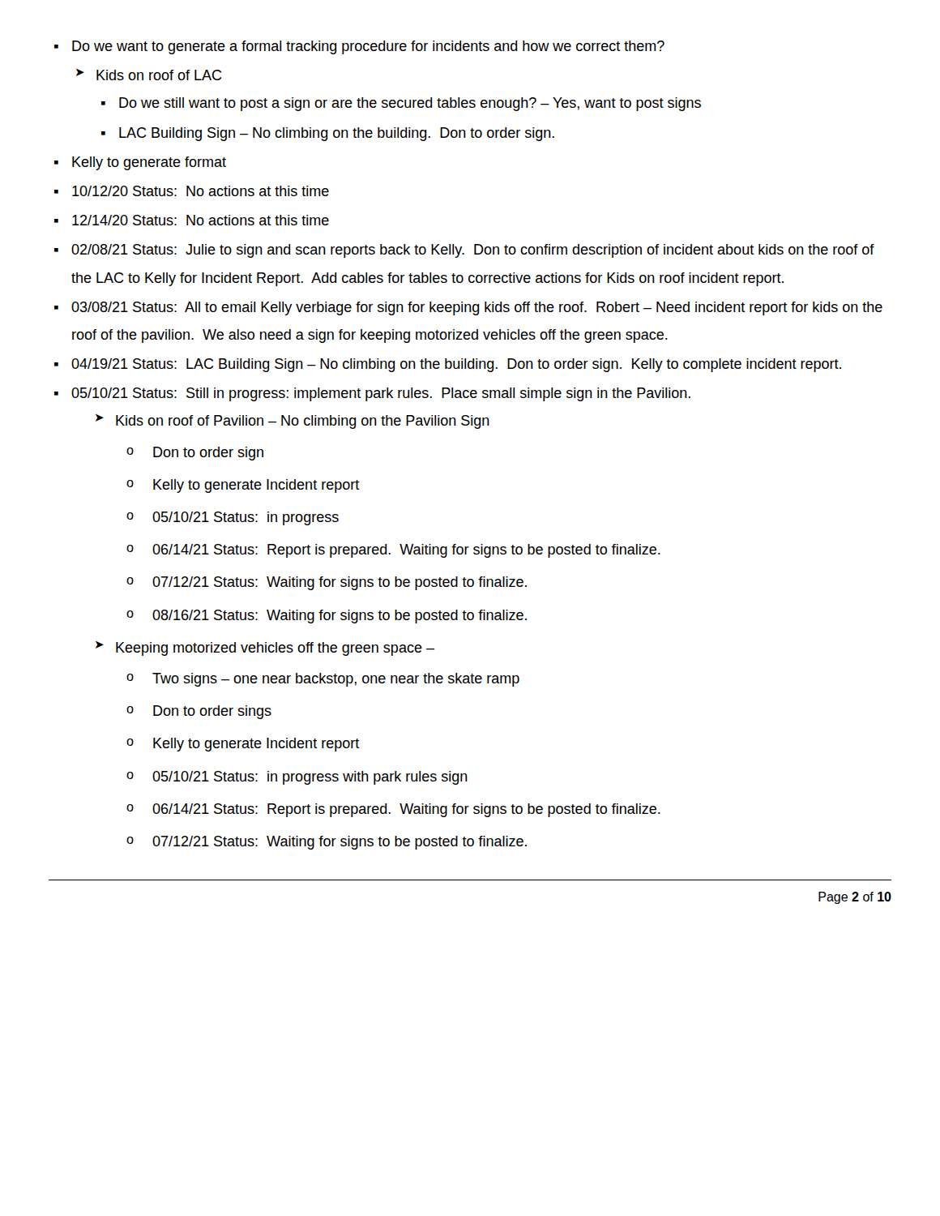Do we want to generate a formal tracking procedure for incidents and how we correct them?
Kids on roof of LAC
Do we still want to post a sign or are the secured tables enough? – Yes, want to post signs
LAC Building Sign – No climbing on the building. Don to order sign.
Kelly to generate format
10/12/20 Status: No actions at this time
12/14/20 Status: No actions at this time
02/08/21 Status: Julie to sign and scan reports back to Kelly. Don to confirm description of incident about kids on the roof of the LAC to Kelly for Incident Report. Add cables for tables to corrective actions for Kids on roof incident report.
03/08/21 Status: All to email Kelly verbiage for sign for keeping kids off the roof. Robert – Need incident report for kids on the roof of the pavilion. We also need a sign for keeping motorized vehicles off the green space.
04/19/21 Status: LAC Building Sign – No climbing on the building. Don to order sign. Kelly to complete incident report.
05/10/21 Status: Still in progress: implement park rules. Place small simple sign in the Pavilion.
Kids on roof of Pavilion – No climbing on the Pavilion Sign
Don to order sign
Kelly to generate Incident report
05/10/21 Status: in progress
06/14/21 Status: Report is prepared. Waiting for signs to be posted to finalize.
07/12/21 Status: Waiting for signs to be posted to finalize.
08/16/21 Status: Waiting for signs to be posted to finalize.
Keeping motorized vehicles off the green space –
Two signs – one near backstop, one near the skate ramp
Don to order sings
Kelly to generate Incident report
05/10/21 Status: in progress with park rules sign
06/14/21 Status: Report is prepared. Waiting for signs to be posted to finalize.
07/12/21 Status: Waiting for signs to be posted to finalize.
Page 2 of 10